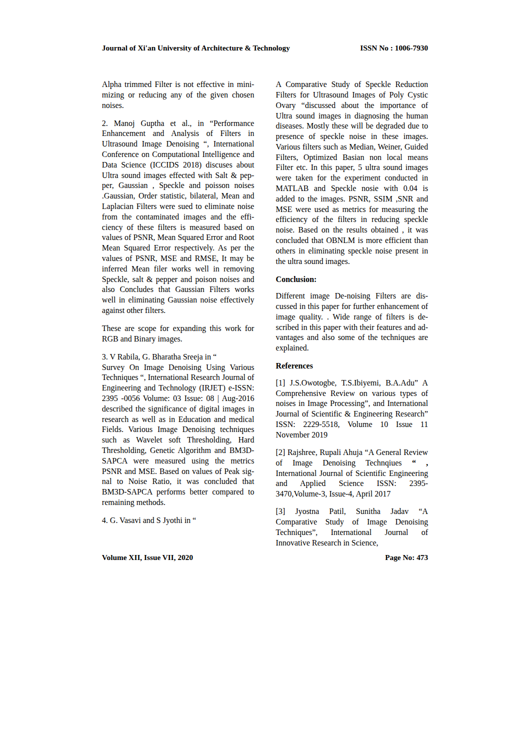Journal of Xi'an University of Architecture & Technology
ISSN No : 1006-7930
Alpha trimmed Filter is not effective in minimizing or reducing any of the given chosen noises.
2. Manoj Guptha et al., in “Performance Enhancement and Analysis of Filters in Ultrasound Image Denoising “, International Conference on Computational Intelligence and Data Science (ICCIDS 2018) discuses about Ultra sound images effected with Salt & pepper, Gaussian , Speckle and poisson noises .Gaussian, Order statistic, bilateral, Mean and Laplacian Filters were sued to eliminate noise from the contaminated images and the efficiency of these filters is measured based on values of PSNR, Mean Squared Error and Root Mean Squared Error respectively. As per the values of PSNR, MSE and RMSE, It may be inferred Mean filer works well in removing Speckle, salt & pepper and poison noises and also Concludes that Gaussian Filters works well in eliminating Gaussian noise effectively against other filters.
These are scope for expanding this work for RGB and Binary images.
3. V Rabila, G. Bharatha Sreeja in “
Survey On Image Denoising Using Various Techniques “, International Research Journal of Engineering and Technology (IRJET) e-ISSN: 2395 -0056 Volume: 03 Issue: 08 | Aug-2016 described the significance of digital images in research as well as in Education and medical Fields. Various Image Denoising techniques such as Wavelet soft Thresholding, Hard Thresholding, Genetic Algorithm and BM3D-SAPCA were measured using the metrics PSNR and MSE. Based on values of Peak signal to Noise Ratio, it was concluded that BM3D-SAPCA performs better compared to remaining methods.
4. G. Vasavi and S Jyothi in “
A Comparative Study of Speckle Reduction Filters for Ultrasound Images of Poly Cystic Ovary “discussed about the importance of Ultra sound images in diagnosing the human diseases. Mostly these will be degraded due to presence of speckle noise in these images. Various filters such as Median, Weiner, Guided Filters, Optimized Basian non local means Filter etc. In this paper, 5 ultra sound images were taken for the experiment conducted in MATLAB and Speckle nosie with 0.04 is added to the images. PSNR, SSIM ,SNR and MSE were used as metrics for measuring the efficiency of the filters in reducing speckle noise. Based on the results obtained , it was concluded that OBNLM is more efficient than others in eliminating speckle noise present in the ultra sound images.
Conclusion:
Different image De-noising Filters are discussed in this paper for further enhancement of image quality. . Wide range of filters is described in this paper with their features and advantages and also some of the techniques are explained.
References
[1] J.S.Owotogbe, T.S.Ibiyemi, B.A.Adu” A Comprehensive Review on various types of noises in Image Processing”, and International Journal of Scientific & Engineering Research” ISSN: 2229-5518, Volume 10 Issue 11 November 2019
[2] Rajshree, Rupali Ahuja “A General Review of Image Denoising Technqiues “ , International Journal of Scientific Engineering and Applied Science ISSN: 2395-3470,Volume-3, Issue-4, April 2017
[3] Jyostna Patil, Sunitha Jadav “A Comparative Study of Image Denoising Techniques”, International Journal of Innovative Research in Science,
Volume XII, Issue VII, 2020
Page No: 473